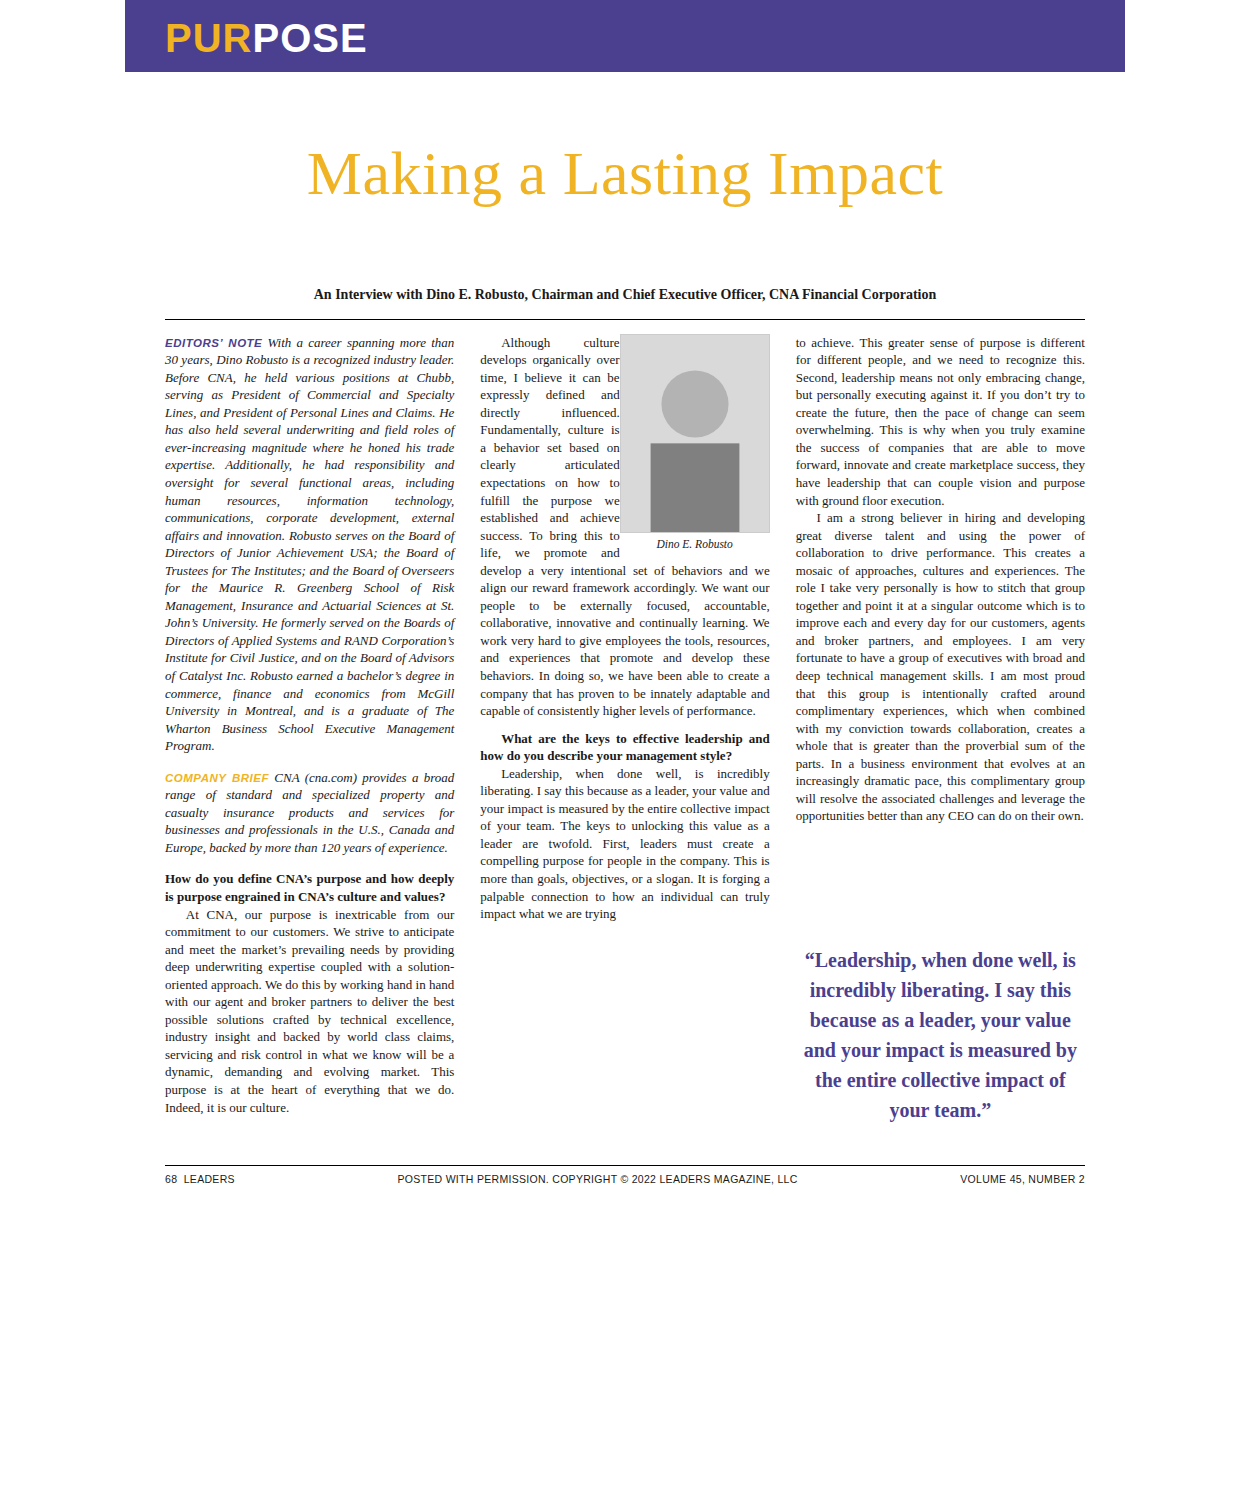PUR POSE
Making a Lasting Impact
An Interview with Dino E. Robusto, Chairman and Chief Executive Officer, CNA Financial Corporation
EDITORS’ NOTE With a career spanning more than 30 years, Dino Robusto is a recognized industry leader. Before CNA, he held various positions at Chubb, serving as President of Commercial and Specialty Lines, and President of Personal Lines and Claims. He has also held several underwriting and field roles of ever-increasing magnitude where he honed his trade expertise. Additionally, he had responsibility and oversight for several functional areas, including human resources, information technology, communications, corporate development, external affairs and innovation. Robusto serves on the Board of Directors of Junior Achievement USA; the Board of Trustees for The Institutes; and the Board of Overseers for the Maurice R. Greenberg School of Risk Management, Insurance and Actuarial Sciences at St. John’s University. He formerly served on the Boards of Directors of Applied Systems and RAND Corporation’s Institute for Civil Justice, and on the Board of Advisors of Catalyst Inc. Robusto earned a bachelor’s degree in commerce, finance and economics from McGill University in Montreal, and is a graduate of The Wharton Business School Executive Management Program.
COMPANY BRIEF CNA (cna.com) provides a broad range of standard and specialized property and casualty insurance products and services for businesses and professionals in the U.S., Canada and Europe, backed by more than 120 years of experience.
How do you define CNA’s purpose and how deeply is purpose engrained in CNA’s culture and values?
At CNA, our purpose is inextricable from our commitment to our customers. We strive to anticipate and meet the market’s prevailing needs by providing deep underwriting expertise coupled with a solution-oriented approach. We do this by working hand in hand with our agent and broker partners to deliver the best possible solutions crafted by technical excellence, industry insight and backed by world class claims, servicing and risk control in what we know will be a dynamic, demanding and evolving market. This purpose is at the heart of everything that we do. Indeed, it is our culture.
Dino E. Robusto
Although culture develops organically over time, I believe it can be expressly defined and directly influenced. Fundamentally, culture is a behavior set based on clearly articulated expectations on how to fulfill the purpose we established and achieve success. To bring this to life, we promote and develop a very intentional set of behaviors and we align our reward framework accordingly. We want our people to be externally focused, accountable, collaborative, innovative and continually learning. We work very hard to give employees the tools, resources, and experiences that promote and develop these behaviors. In doing so, we have been able to create a company that has proven to be innately adaptable and capable of consistently higher levels of performance.
What are the keys to effective leadership and how do you describe your management style?
Leadership, when done well, is incredibly liberating. I say this because as a leader, your value and your impact is measured by the entire collective impact of your team. The keys to unlocking this value as a leader are twofold. First, leaders must create a compelling purpose for people in the company. This is more than goals, objectives, or a slogan. It is forging a palpable connection to how an individual can truly impact what we are trying
to achieve. This greater sense of purpose is different for different people, and we need to recognize this. Second, leadership means not only embracing change, but personally executing against it. If you don’t try to create the future, then the pace of change can seem overwhelming. This is why when you truly examine the success of companies that are able to move forward, innovate and create marketplace success, they have leadership that can couple vision and purpose with ground floor execution.
I am a strong believer in hiring and developing great diverse talent and using the power of collaboration to drive performance. This creates a mosaic of approaches, cultures and experiences. The role I take very personally is how to stitch that group together and point it at a singular outcome which is to improve each and every day for our customers, agents and broker partners, and employees. I am very fortunate to have a group of executives with broad and deep technical management skills. I am most proud that this group is intentionally crafted around complimentary experiences, which when combined with my conviction towards collaboration, creates a whole that is greater than the proverbial sum of the parts. In a business environment that evolves at an increasingly dramatic pace, this complimentary group will resolve the associated challenges and leverage the opportunities better than any CEO can do on their own.
“Leadership, when done well, is incredibly liberating. I say this because as a leader, your value and your impact is measured by the entire collective impact of your team.”
68 LEADERS
POSTED WITH PERMISSION. COPYRIGHT © 2022 LEADERS MAGAZINE, LLC
VOLUME 45, NUMBER 2